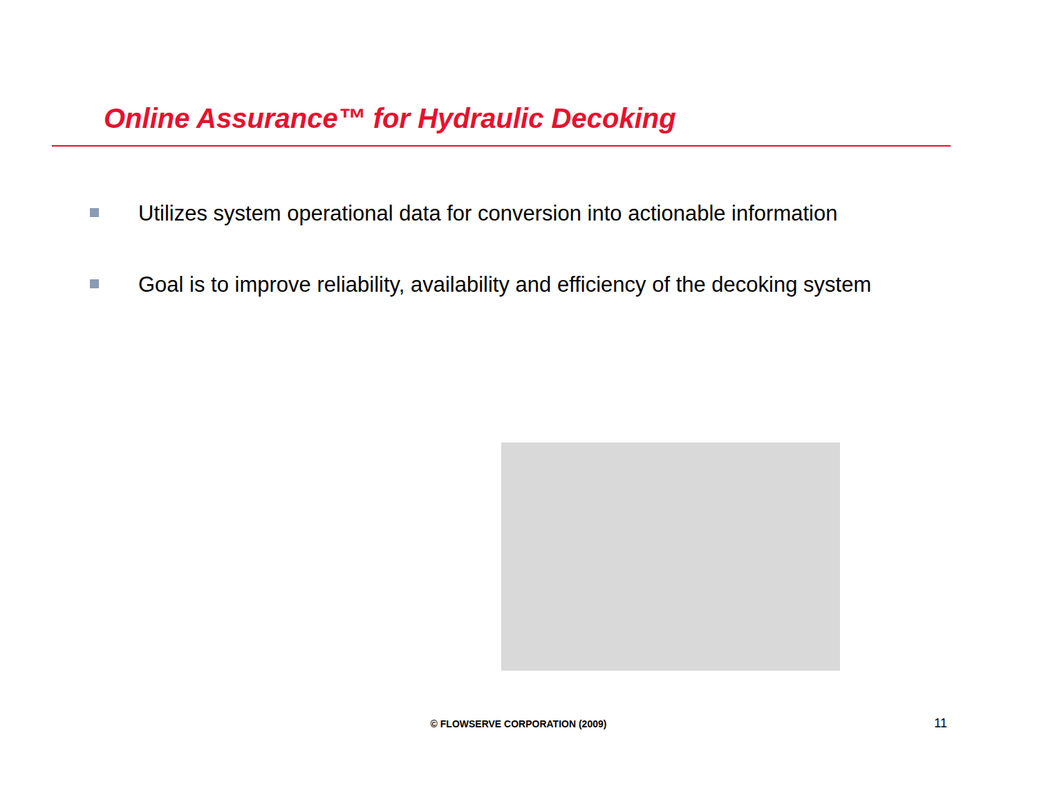Online Assurance™ for Hydraulic Decoking
Utilizes system operational data for conversion into actionable information
Goal is to improve reliability, availability and efficiency of the decoking system
© FLOWSERVE CORPORATION (2009)
11